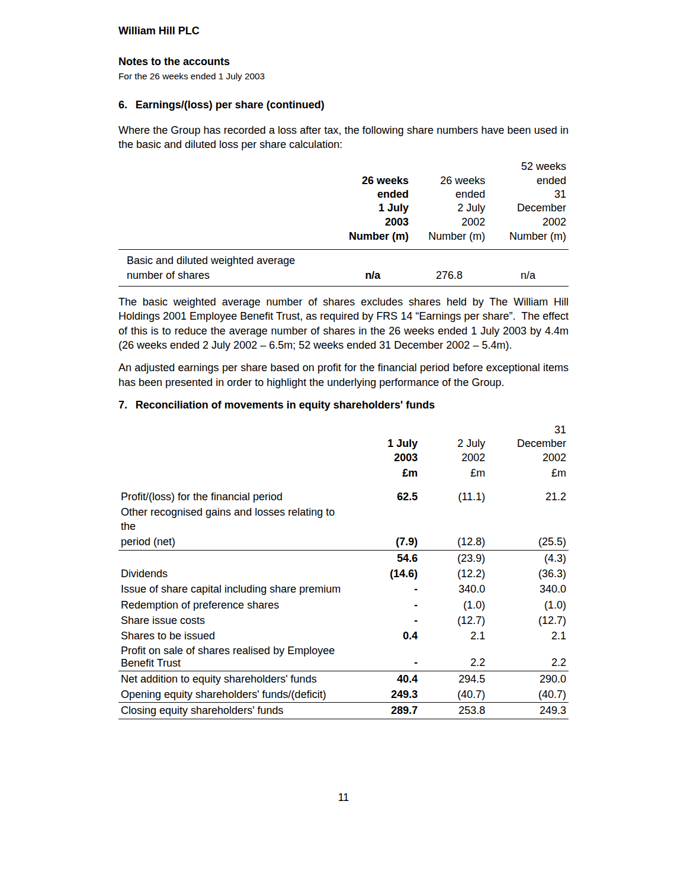William Hill PLC
Notes to the accounts
For the 26 weeks ended 1 July 2003
6. Earnings/(loss) per share (continued)
Where the Group has recorded a loss after tax, the following share numbers have been used in the basic and diluted loss per share calculation:
| | 26 weeks ended 1 July 2003 | 26 weeks ended 2 July 2002 | 52 weeks ended 31 December 2002 |
| --- | --- | --- | --- |
| | Number (m) | Number (m) | Number (m) |
| Basic and diluted weighted average number of shares | n/a | 276.8 | n/a |
The basic weighted average number of shares excludes shares held by The William Hill Holdings 2001 Employee Benefit Trust, as required by FRS 14 “Earnings per share”. The effect of this is to reduce the average number of shares in the 26 weeks ended 1 July 2003 by 4.4m (26 weeks ended 2 July 2002 – 6.5m; 52 weeks ended 31 December 2002 – 5.4m).
An adjusted earnings per share based on profit for the financial period before exceptional items has been presented in order to highlight the underlying performance of the Group.
7. Reconciliation of movements in equity shareholders' funds
| | 1 July 2003 | 2 July 2002 | 31 December 2002 |
| --- | --- | --- | --- |
| | £m | £m | £m |
| Profit/(loss) for the financial period | 62.5 | (11.1) | 21.2 |
| Other recognised gains and losses relating to the | | | |
| period (net) | (7.9) | (12.8) | (25.5) |
| | 54.6 | (23.9) | (4.3) |
| Dividends | (14.6) | (12.2) | (36.3) |
| Issue of share capital including share premium | - | 340.0 | 340.0 |
| Redemption of preference shares | - | (1.0) | (1.0) |
| Share issue costs | - | (12.7) | (12.7) |
| Shares to be issued | 0.4 | 2.1 | 2.1 |
| Profit on sale of shares realised by Employee Benefit Trust | - | 2.2 | 2.2 |
| Net addition to equity shareholders' funds | 40.4 | 294.5 | 290.0 |
| Opening equity shareholders' funds/(deficit) | 249.3 | (40.7) | (40.7) |
| Closing equity shareholders' funds | 289.7 | 253.8 | 249.3 |
11